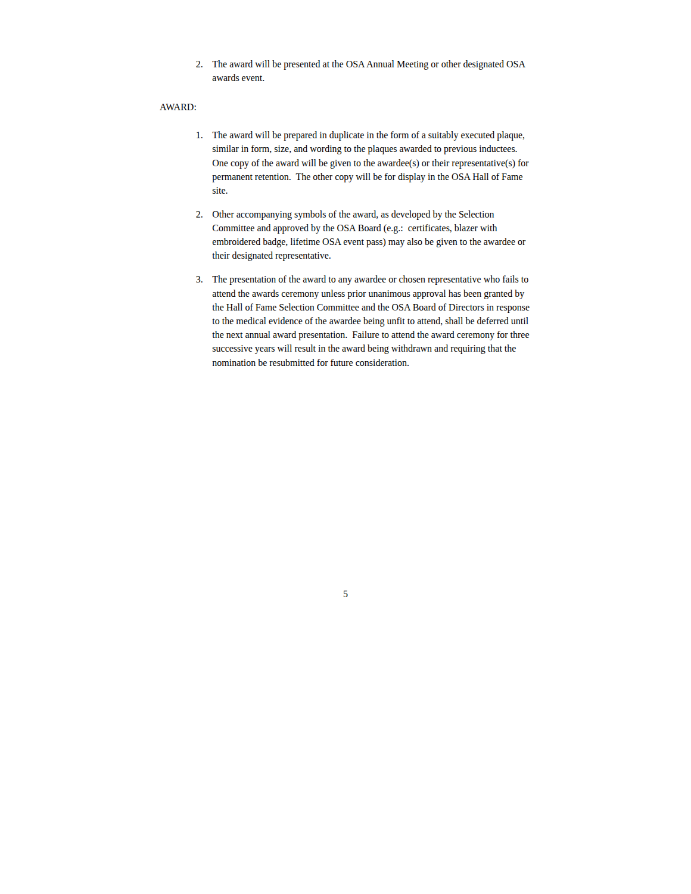The award will be presented at the OSA Annual Meeting or other designated OSA awards event.
AWARD:
The award will be prepared in duplicate in the form of a suitably executed plaque, similar in form, size, and wording to the plaques awarded to previous inductees. One copy of the award will be given to the awardee(s) or their representative(s) for permanent retention. The other copy will be for display in the OSA Hall of Fame site.
Other accompanying symbols of the award, as developed by the Selection Committee and approved by the OSA Board (e.g.: certificates, blazer with embroidered badge, lifetime OSA event pass) may also be given to the awardee or their designated representative.
The presentation of the award to any awardee or chosen representative who fails to attend the awards ceremony unless prior unanimous approval has been granted by the Hall of Fame Selection Committee and the OSA Board of Directors in response to the medical evidence of the awardee being unfit to attend, shall be deferred until the next annual award presentation. Failure to attend the award ceremony for three successive years will result in the award being withdrawn and requiring that the nomination be resubmitted for future consideration.
5